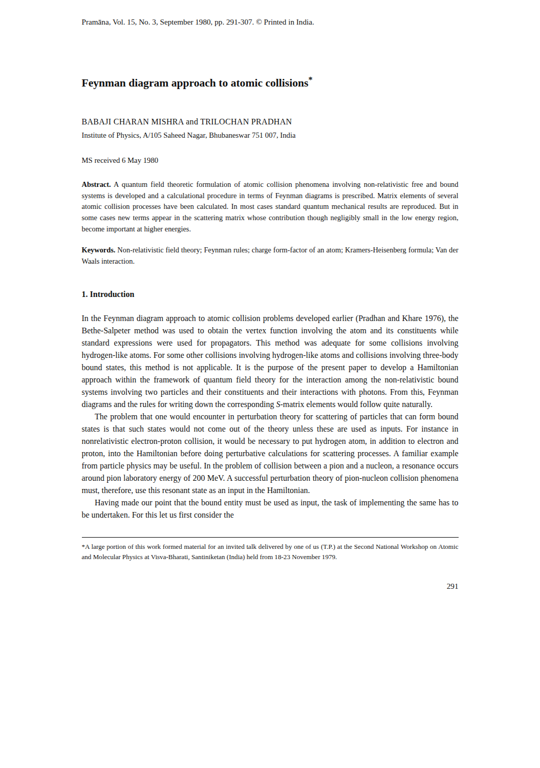Pramāna, Vol. 15, No. 3, September 1980, pp. 291-307. © Printed in India.
Feynman diagram approach to atomic collisions*
BABAJI CHARAN MISHRA and TRILOCHAN PRADHAN
Institute of Physics, A/105 Saheed Nagar, Bhubaneswar 751 007, India
MS received 6 May 1980
Abstract. A quantum field theoretic formulation of atomic collision phenomena involving non-relativistic free and bound systems is developed and a calculational procedure in terms of Feynman diagrams is prescribed. Matrix elements of several atomic collision processes have been calculated. In most cases standard quantum mechanical results are reproduced. But in some cases new terms appear in the scattering matrix whose contribution though negligibly small in the low energy region, become important at higher energies.
Keywords. Non-relativistic field theory; Feynman rules; charge form-factor of an atom; Kramers-Heisenberg formula; Van der Waals interaction.
1. Introduction
In the Feynman diagram approach to atomic collision problems developed earlier (Pradhan and Khare 1976), the Bethe-Salpeter method was used to obtain the vertex function involving the atom and its constituents while standard expressions were used for propagators. This method was adequate for some collisions involving hydrogen-like atoms. For some other collisions involving hydrogen-like atoms and collisions involving three-body bound states, this method is not applicable. It is the purpose of the present paper to develop a Hamiltonian approach within the framework of quantum field theory for the interaction among the non-relativistic bound systems involving two particles and their constituents and their interactions with photons. From this, Feynman diagrams and the rules for writing down the corresponding S-matrix elements would follow quite naturally.
The problem that one would encounter in perturbation theory for scattering of particles that can form bound states is that such states would not come out of the theory unless these are used as inputs. For instance in nonrelativistic electron-proton collision, it would be necessary to put hydrogen atom, in addition to electron and proton, into the Hamiltonian before doing perturbative calculations for scattering processes. A familiar example from particle physics may be useful. In the problem of collision between a pion and a nucleon, a resonance occurs around pion laboratory energy of 200 MeV. A successful perturbation theory of pion-nucleon collision phenomena must, therefore, use this resonant state as an input in the Hamiltonian.
Having made our point that the bound entity must be used as input, the task of implementing the same has to be undertaken. For this let us first consider the
*A large portion of this work formed material for an invited talk delivered by one of us (T.P.) at the Second National Workshop on Atomic and Molecular Physics at Visva-Bharati, Santiniketan (India) held from 18-23 November 1979.
291